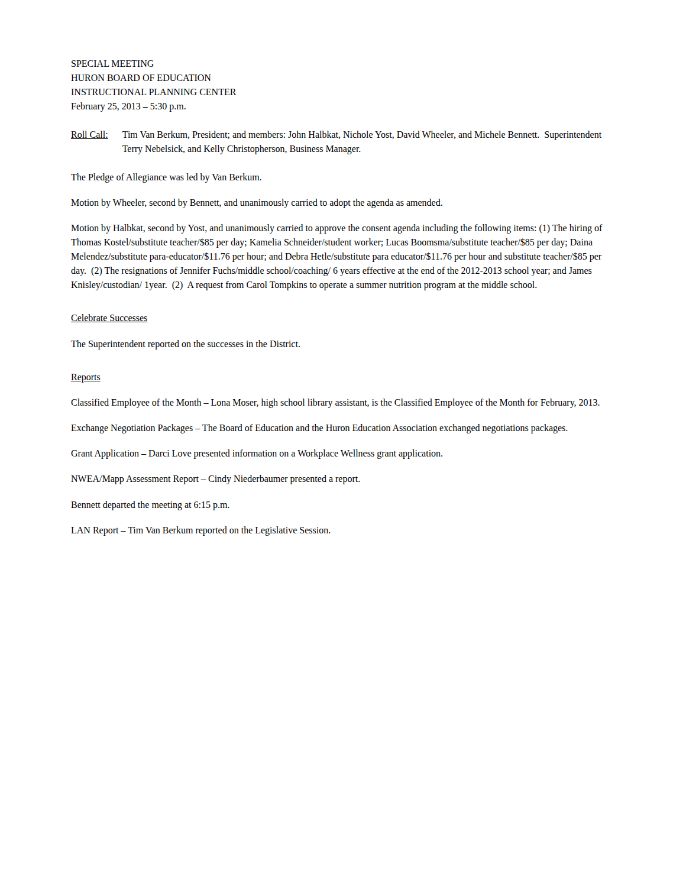SPECIAL MEETING
HURON BOARD OF EDUCATION
INSTRUCTIONAL PLANNING CENTER
February 25, 2013 – 5:30 p.m.
Roll Call:
Tim Van Berkum, President; and members: John Halbkat, Nichole Yost, David Wheeler, and Michele Bennett. Superintendent Terry Nebelsick, and Kelly Christopherson, Business Manager.
The Pledge of Allegiance was led by Van Berkum.
Motion by Wheeler, second by Bennett, and unanimously carried to adopt the agenda as amended.
Motion by Halbkat, second by Yost, and unanimously carried to approve the consent agenda including the following items: (1) The hiring of Thomas Kostel/substitute teacher/$85 per day; Kamelia Schneider/student worker; Lucas Boomsma/substitute teacher/$85 per day; Daina Melendez/substitute para-educator/$11.76 per hour; and Debra Hetle/substitute para educator/$11.76 per hour and substitute teacher/$85 per day. (2) The resignations of Jennifer Fuchs/middle school/coaching/ 6 years effective at the end of the 2012-2013 school year; and James Knisley/custodian/ 1year. (2) A request from Carol Tompkins to operate a summer nutrition program at the middle school.
Celebrate Successes
The Superintendent reported on the successes in the District.
Reports
Classified Employee of the Month – Lona Moser, high school library assistant, is the Classified Employee of the Month for February, 2013.
Exchange Negotiation Packages – The Board of Education and the Huron Education Association exchanged negotiations packages.
Grant Application – Darci Love presented information on a Workplace Wellness grant application.
NWEA/Mapp Assessment Report – Cindy Niederbaumer presented a report.
Bennett departed the meeting at 6:15 p.m.
LAN Report – Tim Van Berkum reported on the Legislative Session.